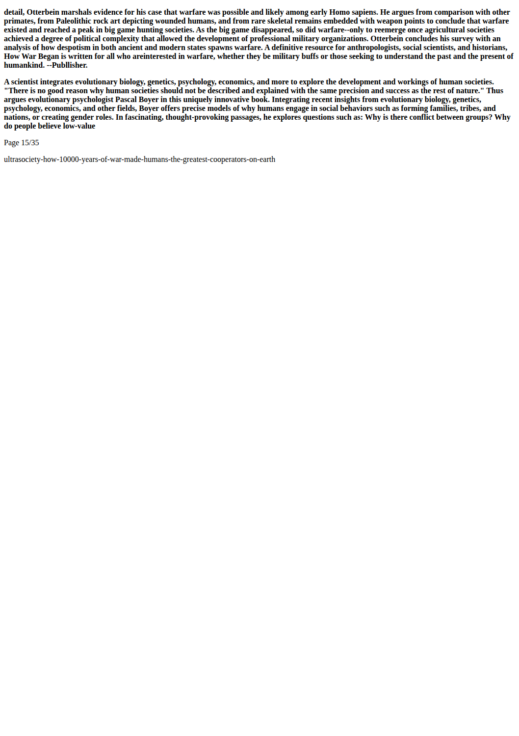detail, Otterbein marshals evidence for his case that warfare was possible and likely among early Homo sapiens. He argues from comparison with other primates, from Paleolithic rock art depicting wounded humans, and from rare skeletal remains embedded with weapon points to conclude that warfare existed and reached a peak in big game hunting societies. As the big game disappeared, so did warfare--only to reemerge once agricultural societies achieved a degree of political complexity that allowed the development of professional military organizations. Otterbein concludes his survey with an analysis of how despotism in both ancient and modern states spawns warfare. A definitive resource for anthropologists, social scientists, and historians, How War Began is written for all who areinterested in warfare, whether they be military buffs or those seeking to understand the past and the present of humankind. --Publlisher.
A scientist integrates evolutionary biology, genetics, psychology, economics, and more to explore the development and workings of human societies. "There is no good reason why human societies should not be described and explained with the same precision and success as the rest of nature." Thus argues evolutionary psychologist Pascal Boyer in this uniquely innovative book. Integrating recent insights from evolutionary biology, genetics, psychology, economics, and other fields, Boyer offers precise models of why humans engage in social behaviors such as forming families, tribes, and nations, or creating gender roles. In fascinating, thought-provoking passages, he explores questions such as: Why is there conflict between groups? Why do people believe low-value
Page 15/35
ultrasociety-how-10000-years-of-war-made-humans-the-greatest-cooperators-on-earth